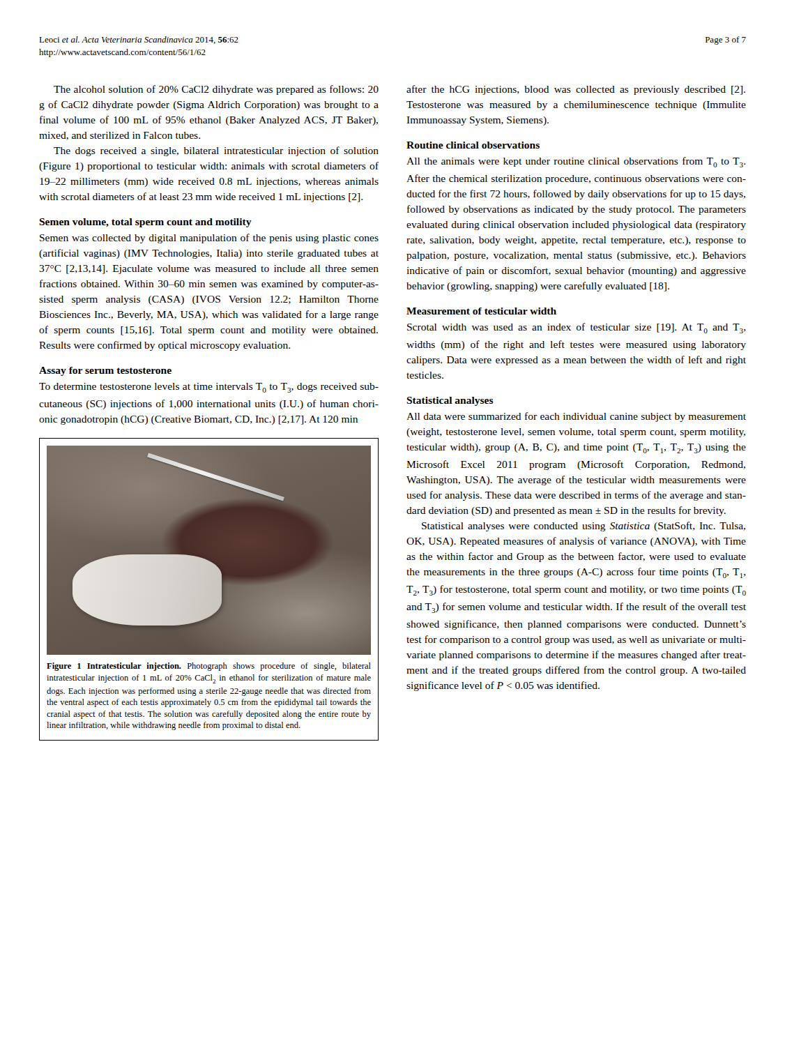Leoci et al. Acta Veterinaria Scandinavica 2014, 56:62
http://www.actavetscand.com/content/56/1/62
Page 3 of 7
The alcohol solution of 20% CaCl2 dihydrate was prepared as follows: 20 g of CaCl2 dihydrate powder (Sigma Aldrich Corporation) was brought to a final volume of 100 mL of 95% ethanol (Baker Analyzed ACS, JT Baker), mixed, and sterilized in Falcon tubes.
The dogs received a single, bilateral intratesticular injection of solution (Figure 1) proportional to testicular width: animals with scrotal diameters of 19–22 millimeters (mm) wide received 0.8 mL injections, whereas animals with scrotal diameters of at least 23 mm wide received 1 mL injections [2].
Semen volume, total sperm count and motility
Semen was collected by digital manipulation of the penis using plastic cones (artificial vaginas) (IMV Technologies, Italia) into sterile graduated tubes at 37°C [2,13,14]. Ejaculate volume was measured to include all three semen fractions obtained. Within 30–60 min semen was examined by computer-assisted sperm analysis (CASA) (IVOS Version 12.2; Hamilton Thorne Biosciences Inc., Beverly, MA, USA), which was validated for a large range of sperm counts [15,16]. Total sperm count and motility were obtained. Results were confirmed by optical microscopy evaluation.
Assay for serum testosterone
To determine testosterone levels at time intervals T0 to T3, dogs received subcutaneous (SC) injections of 1,000 international units (I.U.) of human chorionic gonadotropin (hCG) (Creative Biomart, CD, Inc.) [2,17]. At 120 min
Figure 1 Intratesticular injection. Photograph shows procedure of single, bilateral intratesticular injection of 1 mL of 20% CaCl2 in ethanol for sterilization of mature male dogs. Each injection was performed using a sterile 22-gauge needle that was directed from the ventral aspect of each testis approximately 0.5 cm from the epididymal tail towards the cranial aspect of that testis. The solution was carefully deposited along the entire route by linear infiltration, while withdrawing needle from proximal to distal end.
after the hCG injections, blood was collected as previously described [2]. Testosterone was measured by a chemiluminescence technique (Immulite Immunoassay System, Siemens).
Routine clinical observations
All the animals were kept under routine clinical observations from T0 to T3. After the chemical sterilization procedure, continuous observations were conducted for the first 72 hours, followed by daily observations for up to 15 days, followed by observations as indicated by the study protocol. The parameters evaluated during clinical observation included physiological data (respiratory rate, salivation, body weight, appetite, rectal temperature, etc.), response to palpation, posture, vocalization, mental status (submissive, etc.). Behaviors indicative of pain or discomfort, sexual behavior (mounting) and aggressive behavior (growling, snapping) were carefully evaluated [18].
Measurement of testicular width
Scrotal width was used as an index of testicular size [19]. At T0 and T3, widths (mm) of the right and left testes were measured using laboratory calipers. Data were expressed as a mean between the width of left and right testicles.
Statistical analyses
All data were summarized for each individual canine subject by measurement (weight, testosterone level, semen volume, total sperm count, sperm motility, testicular width), group (A, B, C), and time point (T0, T1, T2, T3) using the Microsoft Excel 2011 program (Microsoft Corporation, Redmond, Washington, USA). The average of the testicular width measurements were used for analysis. These data were described in terms of the average and standard deviation (SD) and presented as mean ± SD in the results for brevity.
Statistical analyses were conducted using Statistica (StatSoft, Inc. Tulsa, OK, USA). Repeated measures of analysis of variance (ANOVA), with Time as the within factor and Group as the between factor, were used to evaluate the measurements in the three groups (A-C) across four time points (T0, T1, T2, T3) for testosterone, total sperm count and motility, or two time points (T0 and T3) for semen volume and testicular width. If the result of the overall test showed significance, then planned comparisons were conducted. Dunnett’s test for comparison to a control group was used, as well as univariate or multivariate planned comparisons to determine if the measures changed after treatment and if the treated groups differed from the control group. A two-tailed significance level of P < 0.05 was identified.